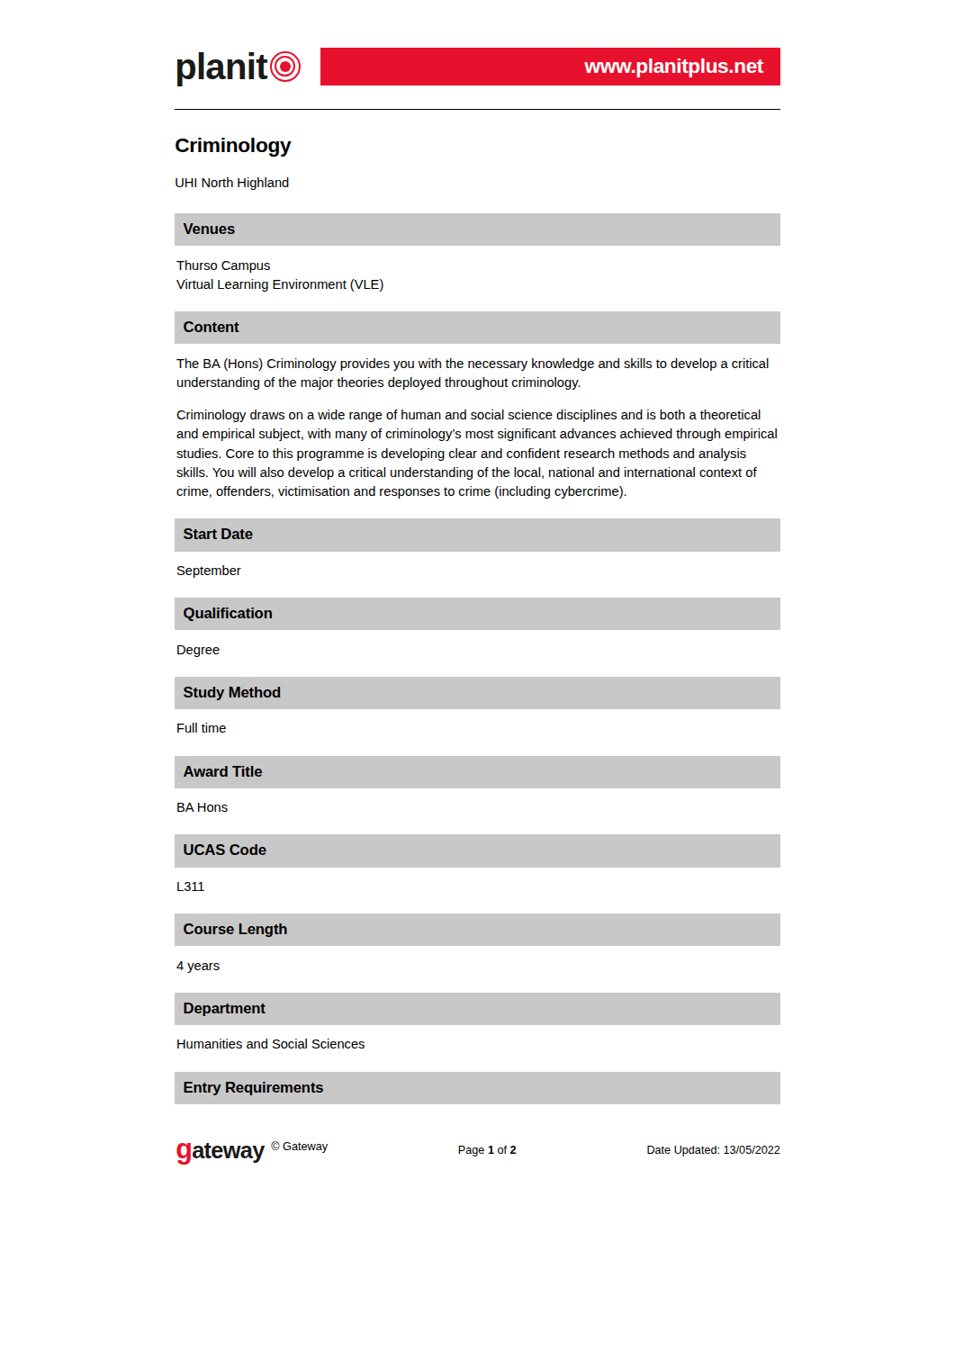planit
www.planitplus.net
Criminology
UHI North Highland
Venues
Thurso Campus
Virtual Learning Environment (VLE)
Content
The BA (Hons) Criminology provides you with the necessary knowledge and skills to develop a critical understanding of the major theories deployed throughout criminology.
Criminology draws on a wide range of human and social science disciplines and is both a theoretical and empirical subject, with many of criminology’s most significant advances achieved through empirical studies. Core to this programme is developing clear and confident research methods and analysis skills. You will also develop a critical understanding of the local, national and international context of crime, offenders, victimisation and responses to crime (including cybercrime).
Start Date
September
Qualification
Degree
Study Method
Full time
Award Title
BA Hons
UCAS Code
L311
Course Length
4 years
Department
Humanities and Social Sciences
Entry Requirements
gateway © Gateway
Page 1 of 2
Date Updated: 13/05/2022